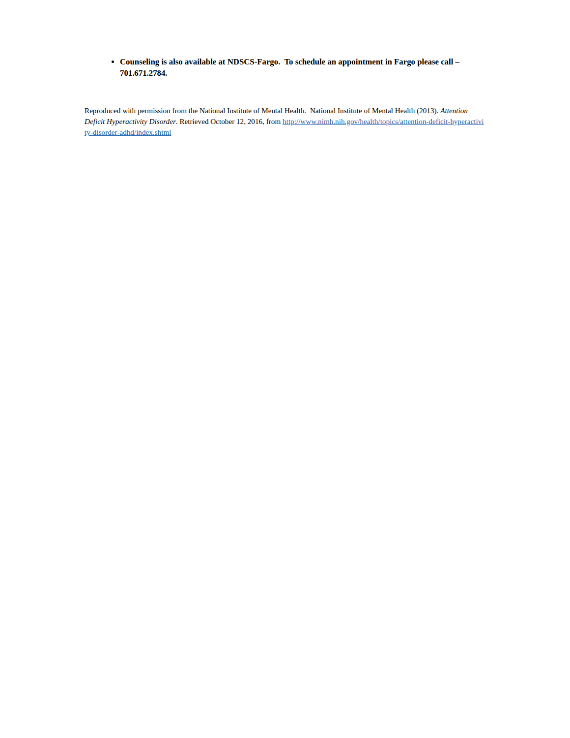Counseling is also available at NDSCS-Fargo. To schedule an appointment in Fargo please call – 701.671.2784.
Reproduced with permission from the National Institute of Mental Health. National Institute of Mental Health (2013). Attention Deficit Hyperactivity Disorder. Retrieved October 12, 2016, from http://www.nimh.nih.gov/health/topics/attention-deficit-hyperactivity-disorder-adhd/index.shtml